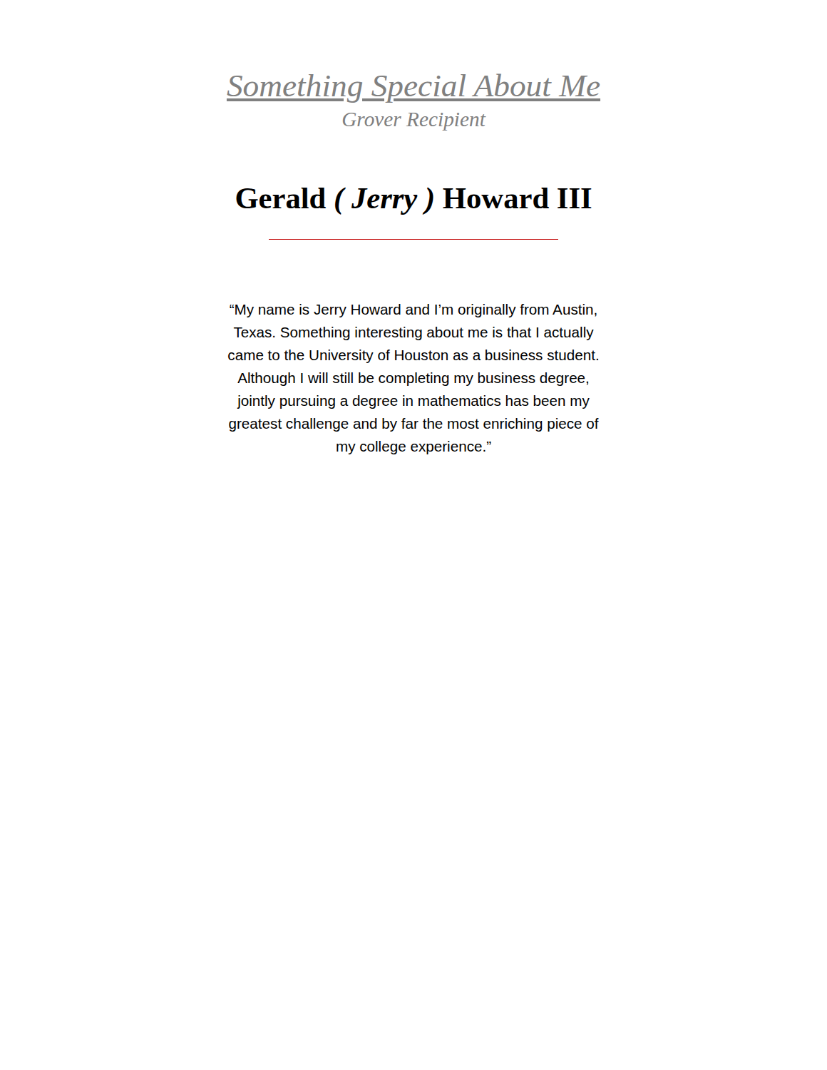Something Special About Me
Grover Recipient
Gerald ( Jerry ) Howard III
“My name is Jerry Howard and I’m originally from Austin, Texas. Something interesting about me is that I actually came to the University of Houston as a business student. Although I will still be completing my business degree, jointly pursuing a degree in mathematics has been my greatest challenge and by far the most enriching piece of my college experience.”